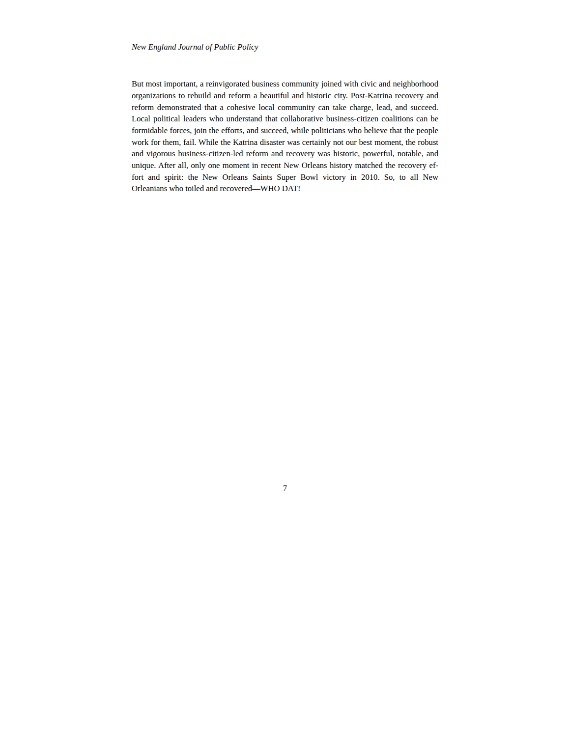New England Journal of Public Policy
But most important, a reinvigorated business community joined with civic and neighborhood organizations to rebuild and reform a beautiful and historic city. Post-Katrina recovery and reform demonstrated that a cohesive local community can take charge, lead, and succeed. Local political leaders who understand that collaborative business-citizen coalitions can be formidable forces, join the efforts, and succeed, while politicians who believe that the people work for them, fail. While the Katrina disaster was certainly not our best moment, the robust and vigorous business-citizen-led reform and recovery was historic, powerful, notable, and unique. After all, only one moment in recent New Orleans history matched the recovery effort and spirit: the New Orleans Saints Super Bowl victory in 2010. So, to all New Orleanians who toiled and recovered—WHO DAT!
7